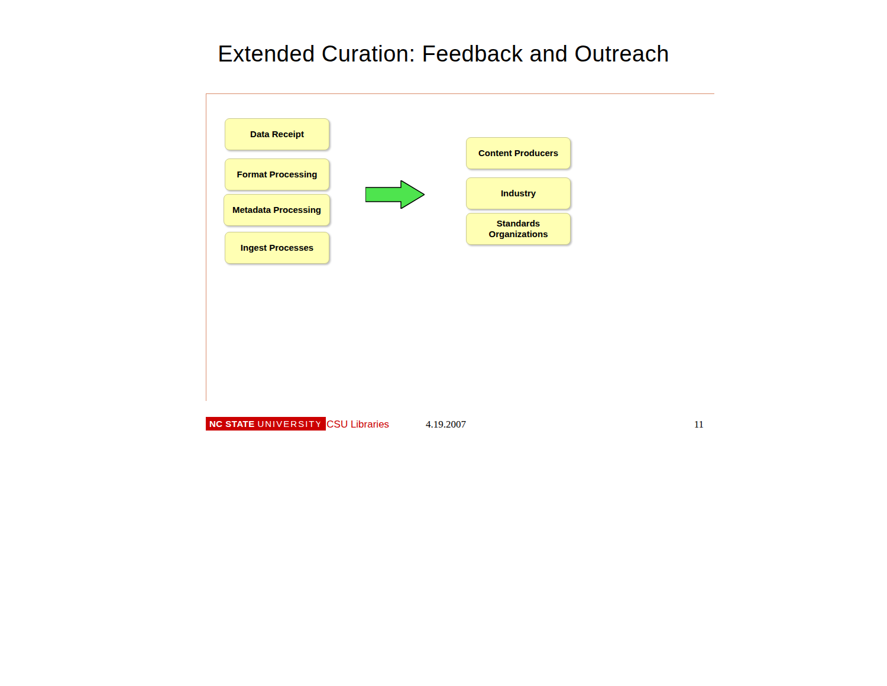Extended Curation: Feedback and Outreach
Data Receipt
Format Processing
Metadata Processing
Ingest Processes
Content Producers
Industry
Standards
Organizations
NC STATE UNIVERSITY
NCSU Libraries
4.19.2007
11